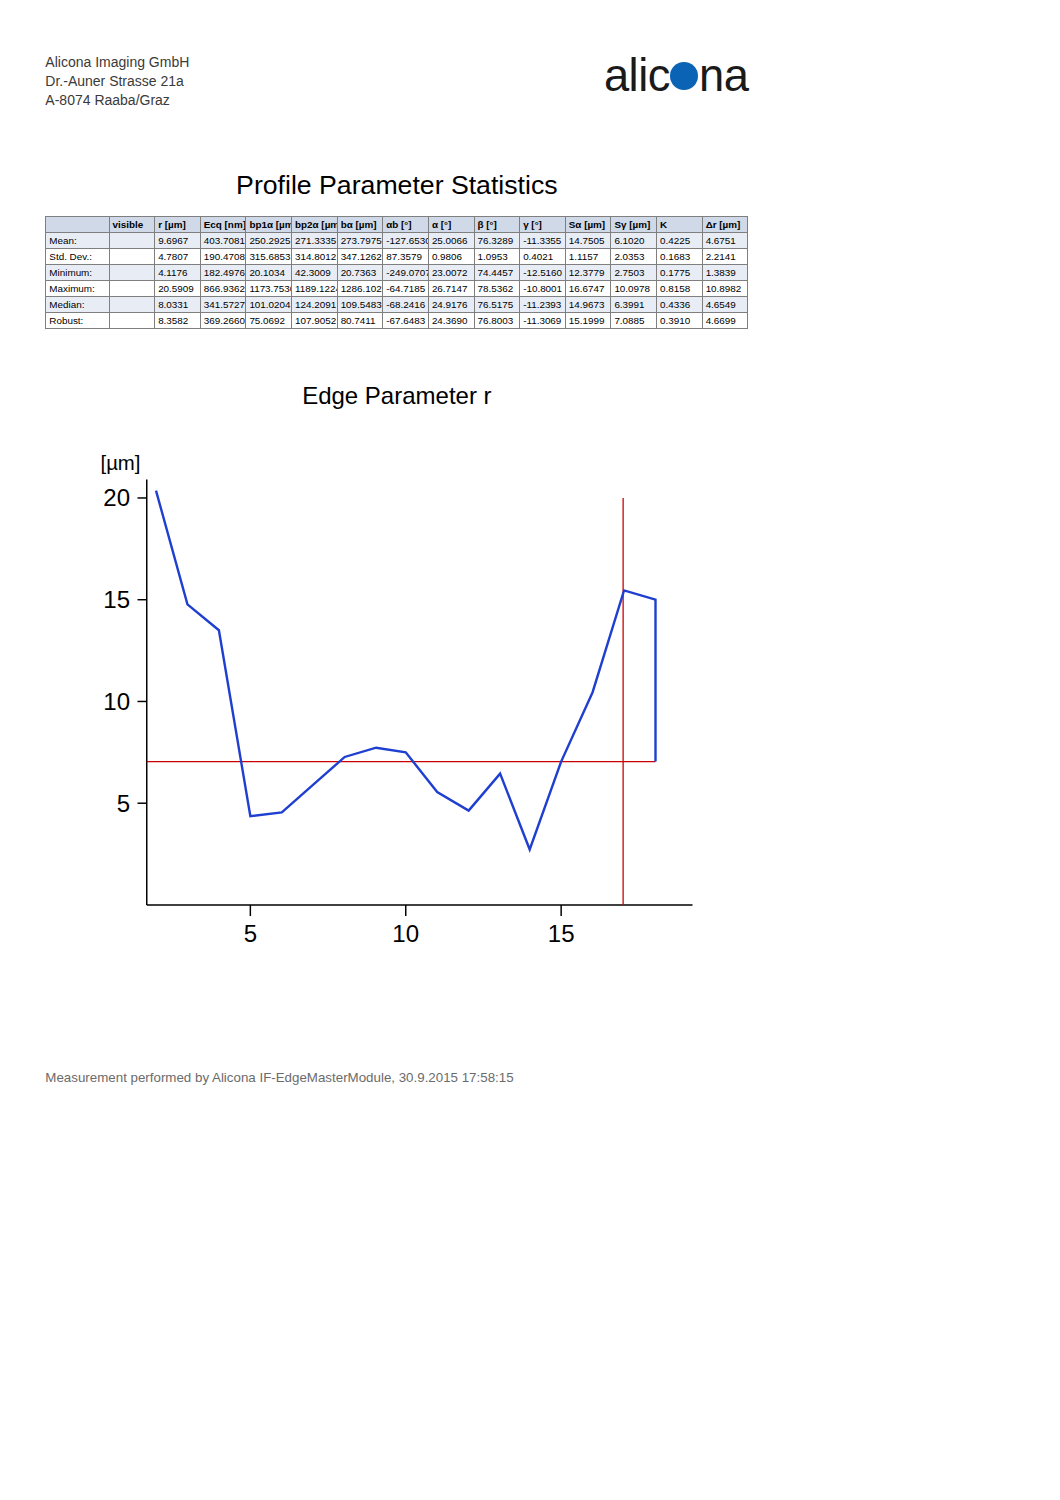Alicona Imaging GmbH
Dr.-Auner Strasse 21a
A-8074 Raaba/Graz
alic na
Profile Parameter Statistics
| | visible | r [µm] | Ecq [nm] | bp1α [µm] | bp2α [µm] | bα [µm] | αb [°] | α [°] | β [°] | γ [°] | Sα [µm] | Sγ [µm] | K | Δr [µm] |
| --- | --- | --- | --- | --- | --- | --- | --- | --- | --- | --- | --- | --- | --- | --- |
| Mean: | | 9.6967 | 403.7081 | 250.2925 | 271.3335 | 273.7975 | -127.6530 | 25.0066 | 76.3289 | -11.3355 | 14.7505 | 6.1020 | 0.4225 | 4.6751 |
| Std. Dev.: | | 4.7807 | 190.4708 | 315.6853 | 314.8012 | 347.1262 | 87.3579 | 0.9806 | 1.0953 | 0.4021 | 1.1157 | 2.0353 | 0.1683 | 2.2141 |
| Minimum: | | 4.1176 | 182.4976 | 20.1034 | 42.3009 | 20.7363 | -249.0707 | 23.0072 | 74.4457 | -12.5160 | 12.3779 | 2.7503 | 0.1775 | 1.3839 |
| Maximum: | | 20.5909 | 866.9362 | 1173.7530 | 1189.1224 | 1286.1027 | -64.7185 | 26.7147 | 78.5362 | -10.8001 | 16.6747 | 10.0978 | 0.8158 | 10.8982 |
| Median: | | 8.0331 | 341.5727 | 101.0204 | 124.2091 | 109.5483 | -68.2416 | 24.9176 | 76.5175 | -11.2393 | 14.9673 | 6.3991 | 0.4336 | 4.6549 |
| Robust: | | 8.3582 | 369.2660 | 75.0692 | 107.9052 | 80.7411 | -67.6483 | 24.3690 | 76.8003 | -11.3069 | 15.1999 | 7.0885 | 0.3910 | 4.6699 |
Edge Parameter r
[µm] 20 15 10 5 5 10 15
Measurement performed by Alicona IF-EdgeMasterModule, 30.9.2015 17:58:15